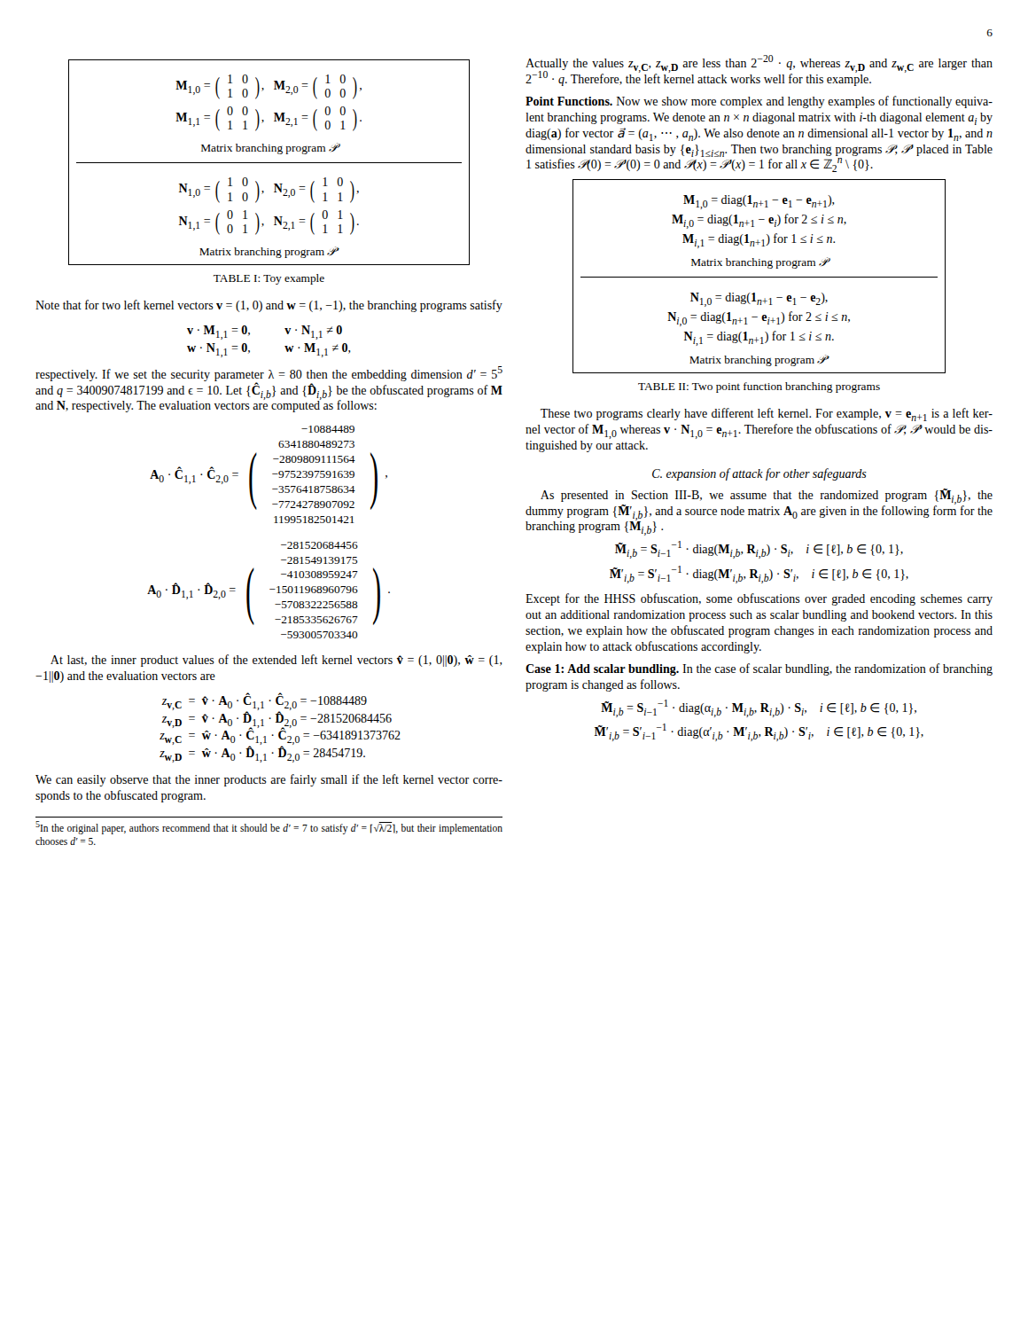6
M1,0 = (
| 1 | 0 |
| 1 | 0 |
), M2,0 = (
| 1 | 0 |
| 0 | 0 |
),
M1,1 = (
| 0 | 0 |
| 1 | 1 |
), M2,1 = (
| 0 | 0 |
| 0 | 1 |
).
Matrix branching program 𝒫
N1,0 = (
| 1 | 0 |
| 1 | 0 |
), N2,0 = (
| 1 | 0 |
| 1 | 1 |
),
N1,1 = (
| 0 | 1 |
| 0 | 1 |
), N2,1 = (
| 0 | 1 |
| 1 | 1 |
).
Matrix branching program 𝒫′
TABLE I: Toy example
Note that for two left kernel vectors v = (1, 0) and w = (1, −1), the branching programs satisfy
v · M1,1 = 0, v · N1,1 ≠ 0 w · N1,1 = 0, w · M1,1 ≠ 0,
respectively. If we set the security parameter λ = 80 then the embedding dimension d′ = 55 and q = 34009074817199 and ϵ = 10. Let {Ĉi,b} and {D̂i,b} be the obfuscated programs of M and N, respectively. The evaluation vectors are computed as follows:
A0 · Ĉ1,1 · Ĉ2,0 = (
| −10884489 |
| 6341880489273 |
| −2809809111564 |
| −9752397591639 |
| −3576418758634 |
| −7724278907092 |
| 11995182501421 |
),
A0 · D̂1,1 · D̂2,0 = (
| −281520684456 |
| −281549139175 |
| −410308959247 |
| −15011968960796 |
| −5708322256588 |
| −2185335626767 |
| −593005703340 |
).
At last, the inner product values of the extended left kernel vectors v̂ = (1, 0||0), ŵ = (1, −1||0) and the evaluation vectors are
zv,C=v̂ · A0 · Ĉ1,1 · Ĉ2,0 = −10884489 zv,D=v̂ · A0 · D̂1,1 · D̂2,0 = −281520684456 zw,C=ŵ · A0 · Ĉ1,1 · Ĉ2,0 = −6341891373762 zw,D=ŵ · A0 · D̂1,1 · D̂2,0 = 28454719.
We can easily observe that the inner products are fairly small if the left kernel vector corresponds to the obfuscated program.
5In the original paper, authors recommend that it should be d′ = 7 to satisfy d′ = ⌈√λ/2⌉, but their implementation chooses d′ = 5.
Actually the values zv,C, zw,D are less than 2−20 · q, whereas zv,D and zw,C are larger than 2−10 · q. Therefore, the left kernel attack works well for this example.
Point Functions. Now we show more complex and lengthy examples of functionally equivalent branching programs. We denote an n × n diagonal matrix with i-th diagonal element ai by diag(a) for vector a⃗ = (a1, ⋯ , an). We also denote an n dimensional all-1 vector by 1n, and n dimensional standard basis by {ei}1≤i≤n. Then two branching programs 𝒫, 𝒫′ placed in Table 1 satisfies 𝒫(0) = 𝒫′(0) = 0 and 𝒫(x) = 𝒫′(x) = 1 for all x ∈ ℤ2n \ {0}.
M1,0 = diag(1n+1 − e1 − en+1),
Mi,0 = diag(1n+1 − ei) for 2 ≤ i ≤ n,
Mi,1 = diag(1n+1) for 1 ≤ i ≤ n.
Matrix branching program 𝒫
N1,0 = diag(1n+1 − e1 − e2),
Ni,0 = diag(1n+1 − ei+1) for 2 ≤ i ≤ n,
Ni,1 = diag(1n+1) for 1 ≤ i ≤ n.
Matrix branching program 𝒫′
TABLE II: Two point function branching programs
These two programs clearly have different left kernel. For example, v = en+1 is a left kernel vector of M1,0 whereas v · N1,0 = en+1. Therefore the obfuscations of 𝒫, 𝒫′ would be distinguished by our attack.
C. expansion of attack for other safeguards
As presented in Section III-B, we assume that the randomized program {M̃i,b}, the dummy program {M̃′i,b}, and a source node matrix A0 are given in the following form for the branching program {Mi,b} .
M̃i,b = Si−1−1 · diag(Mi,b, Ri,b) · Si, i ∈ [ℓ], b ∈ {0, 1},
M̃′i,b = S′i−1−1 · diag(M′i,b, Ri,b) · S′i, i ∈ [ℓ], b ∈ {0, 1},
Except for the HHSS obfuscation, some obfuscations over graded encoding schemes carry out an additional randomization process such as scalar bundling and bookend vectors. In this section, we explain how the obfuscated program changes in each randomization process and explain how to attack obfuscations accordingly.
Case 1: Add scalar bundling. In the case of scalar bundling, the randomization of branching program is changed as follows.
M̃i,b = Si−1−1 · diag(αi,b · Mi,b, Ri,b) · Si, i ∈ [ℓ], b ∈ {0, 1},
M̃′i,b = S′i−1−1 · diag(α′i,b · M′i,b, Ri,b) · S′i, i ∈ [ℓ], b ∈ {0, 1},